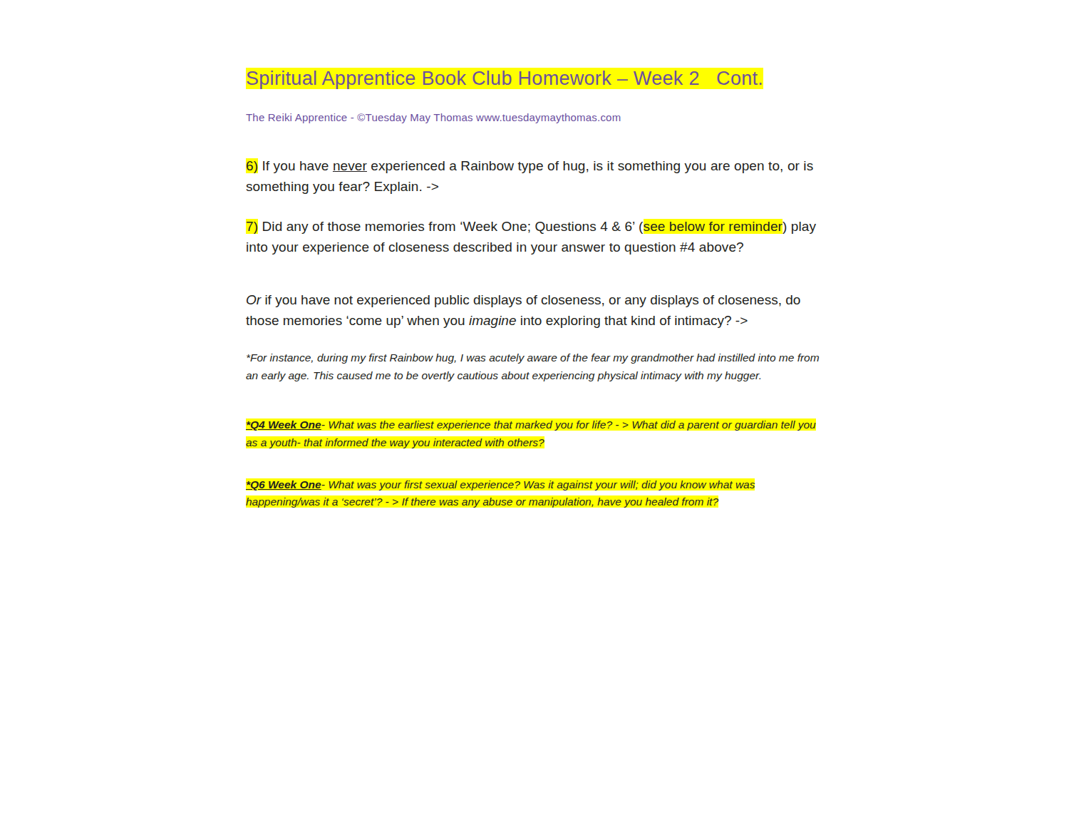Spiritual Apprentice Book Club Homework – Week 2 Cont.
The Reiki Apprentice - ©Tuesday May Thomas www.tuesdaymaythomas.com
6) If you have never experienced a Rainbow type of hug, is it something you are open to, or is something you fear? Explain. ->
7) Did any of those memories from ‘Week One; Questions 4 & 6’ (see below for reminder) play into your experience of closeness described in your answer to question #4 above?
Or if you have not experienced public displays of closeness, or any displays of closeness, do those memories ‘come up’ when you imagine into exploring that kind of intimacy? ->
*For instance, during my first Rainbow hug, I was acutely aware of the fear my grandmother had instilled into me from an early age. This caused me to be overtly cautious about experiencing physical intimacy with my hugger.
*Q4 Week One- What was the earliest experience that marked you for life? - > What did a parent or guardian tell you as a youth- that informed the way you interacted with others?
*Q6 Week One- What was your first sexual experience? Was it against your will; did you know what was happening/was it a ‘secret’? - > If there was any abuse or manipulation, have you healed from it?